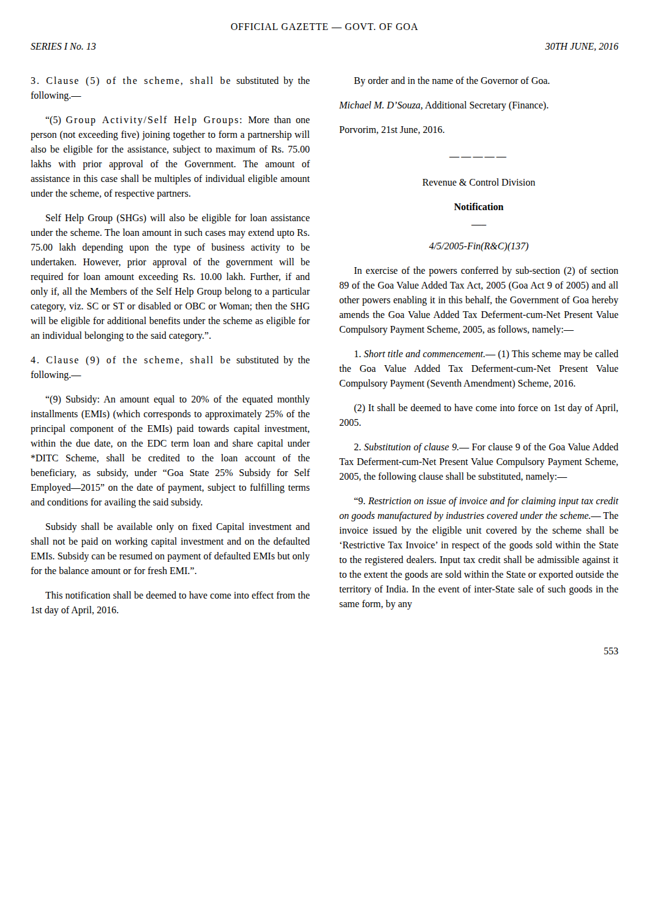OFFICIAL GAZETTE — GOVT. OF GOA
SERIES I No. 13
30TH JUNE, 2016
3. Clause (5) of the scheme, shall be substituted by the following.—
“(5) Group Activity/Self Help Groups: More than one person (not exceeding five) joining together to form a partnership will also be eligible for the assistance, subject to maximum of Rs. 75.00 lakhs with prior approval of the Government. The amount of assistance in this case shall be multiples of individual eligible amount under the scheme, of respective partners.
Self Help Group (SHGs) will also be eligible for loan assistance under the scheme. The loan amount in such cases may extend upto Rs. 75.00 lakh depending upon the type of business activity to be undertaken. However, prior approval of the government will be required for loan amount exceeding Rs. 10.00 lakh. Further, if and only if, all the Members of the Self Help Group belong to a particular category, viz. SC or ST or disabled or OBC or Woman; then the SHG will be eligible for additional benefits under the scheme as eligible for an individual belonging to the said category.”.
4. Clause (9) of the scheme, shall be substituted by the following.—
“(9) Subsidy: An amount equal to 20% of the equated monthly installments (EMIs) (which corresponds to approximately 25% of the principal component of the EMIs) paid towards capital investment, within the due date, on the EDC term loan and share capital under *DITC Scheme, shall be credited to the loan account of the beneficiary, as subsidy, under “Goa State 25% Subsidy for Self Employed—2015” on the date of payment, subject to fulfilling terms and conditions for availing the said subsidy.
Subsidy shall be available only on fixed Capital investment and shall not be paid on working capital investment and on the defaulted EMIs. Subsidy can be resumed on payment of defaulted EMIs but only for the balance amount or for fresh EMI.”.
This notification shall be deemed to have come into effect from the 1st day of April, 2016.
By order and in the name of the Governor of Goa.
Michael M. D’Souza, Additional Secretary (Finance).
Porvorim, 21st June, 2016.
—————
Revenue & Control Division
Notification
—–
4/5/2005-Fin(R&C)(137)
In exercise of the powers conferred by sub-section (2) of section 89 of the Goa Value Added Tax Act, 2005 (Goa Act 9 of 2005) and all other powers enabling it in this behalf, the Government of Goa hereby amends the Goa Value Added Tax Deferment-cum-Net Present Value Compulsory Payment Scheme, 2005, as follows, namely:—
1. Short title and commencement.— (1) This scheme may be called the Goa Value Added Tax Deferment-cum-Net Present Value Compulsory Payment (Seventh Amendment) Scheme, 2016.
(2) It shall be deemed to have come into force on 1st day of April, 2005.
2. Substitution of clause 9.— For clause 9 of the Goa Value Added Tax Deferment-cum-Net Present Value Compulsory Payment Scheme, 2005, the following clause shall be substituted, namely:—
“9. Restriction on issue of invoice and for claiming input tax credit on goods manufactured by industries covered under the scheme.— The invoice issued by the eligible unit covered by the scheme shall be ‘Restrictive Tax Invoice’ in respect of the goods sold within the State to the registered dealers. Input tax credit shall be admissible against it to the extent the goods are sold within the State or exported outside the territory of India. In the event of inter-State sale of such goods in the same form, by any
553